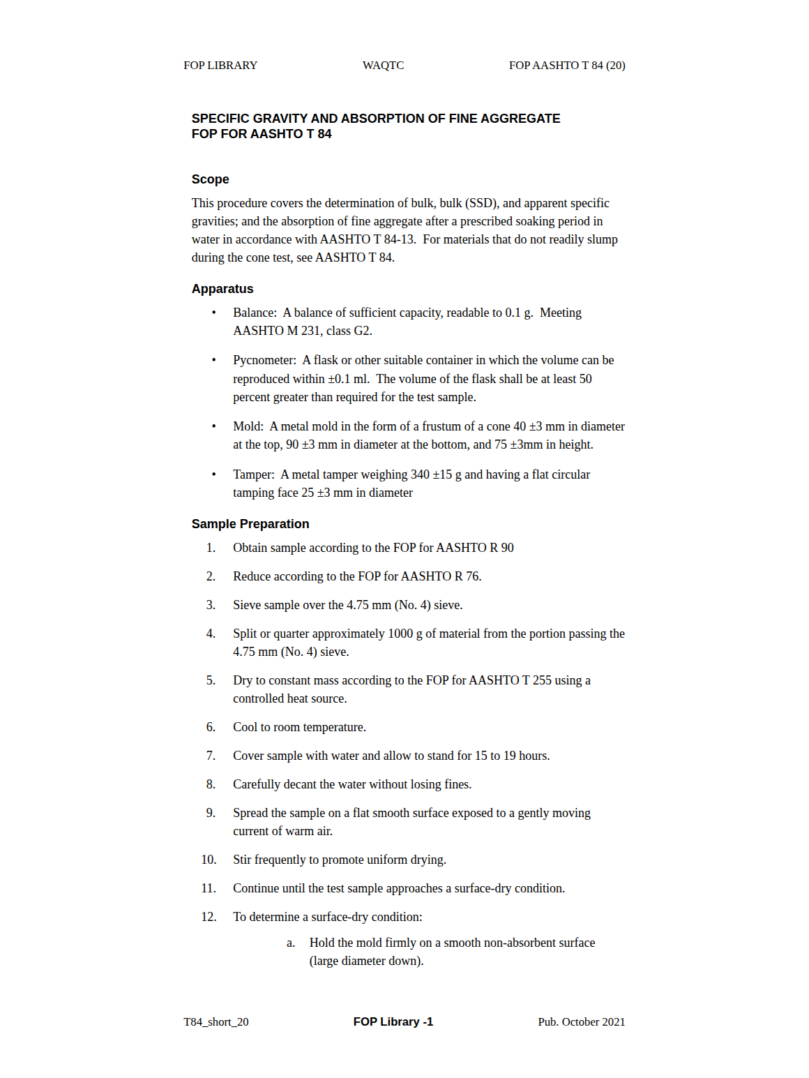FOP LIBRARY
WAQTC
FOP AASHTO T 84 (20)
Specific Gravity and Absorption of Fine Aggregate
FOP for AASHTO T 84
Scope
This procedure covers the determination of bulk, bulk (SSD), and apparent specific gravities; and the absorption of fine aggregate after a prescribed soaking period in water in accordance with AASHTO T 84-13. For materials that do not readily slump during the cone test, see AASHTO T 84.
Apparatus
Balance: A balance of sufficient capacity, readable to 0.1 g. Meeting AASHTO M 231, class G2.
Pycnometer: A flask or other suitable container in which the volume can be reproduced within ±0.1 ml. The volume of the flask shall be at least 50 percent greater than required for the test sample.
Mold: A metal mold in the form of a frustum of a cone 40 ±3 mm in diameter at the top, 90 ±3 mm in diameter at the bottom, and 75 ±3mm in height.
Tamper: A metal tamper weighing 340 ±15 g and having a flat circular tamping face 25 ±3 mm in diameter
Sample Preparation
Obtain sample according to the FOP for AASHTO R 90
Reduce according to the FOP for AASHTO R 76.
Sieve sample over the 4.75 mm (No. 4) sieve.
Split or quarter approximately 1000 g of material from the portion passing the 4.75 mm (No. 4) sieve.
Dry to constant mass according to the FOP for AASHTO T 255 using a controlled heat source.
Cool to room temperature.
Cover sample with water and allow to stand for 15 to 19 hours.
Carefully decant the water without losing fines.
Spread the sample on a flat smooth surface exposed to a gently moving current of warm air.
Stir frequently to promote uniform drying.
Continue until the test sample approaches a surface-dry condition.
To determine a surface-dry condition:
Hold the mold firmly on a smooth non-absorbent surface (large diameter down).
T84_short_20
FOP Library -1
Pub. October 2021